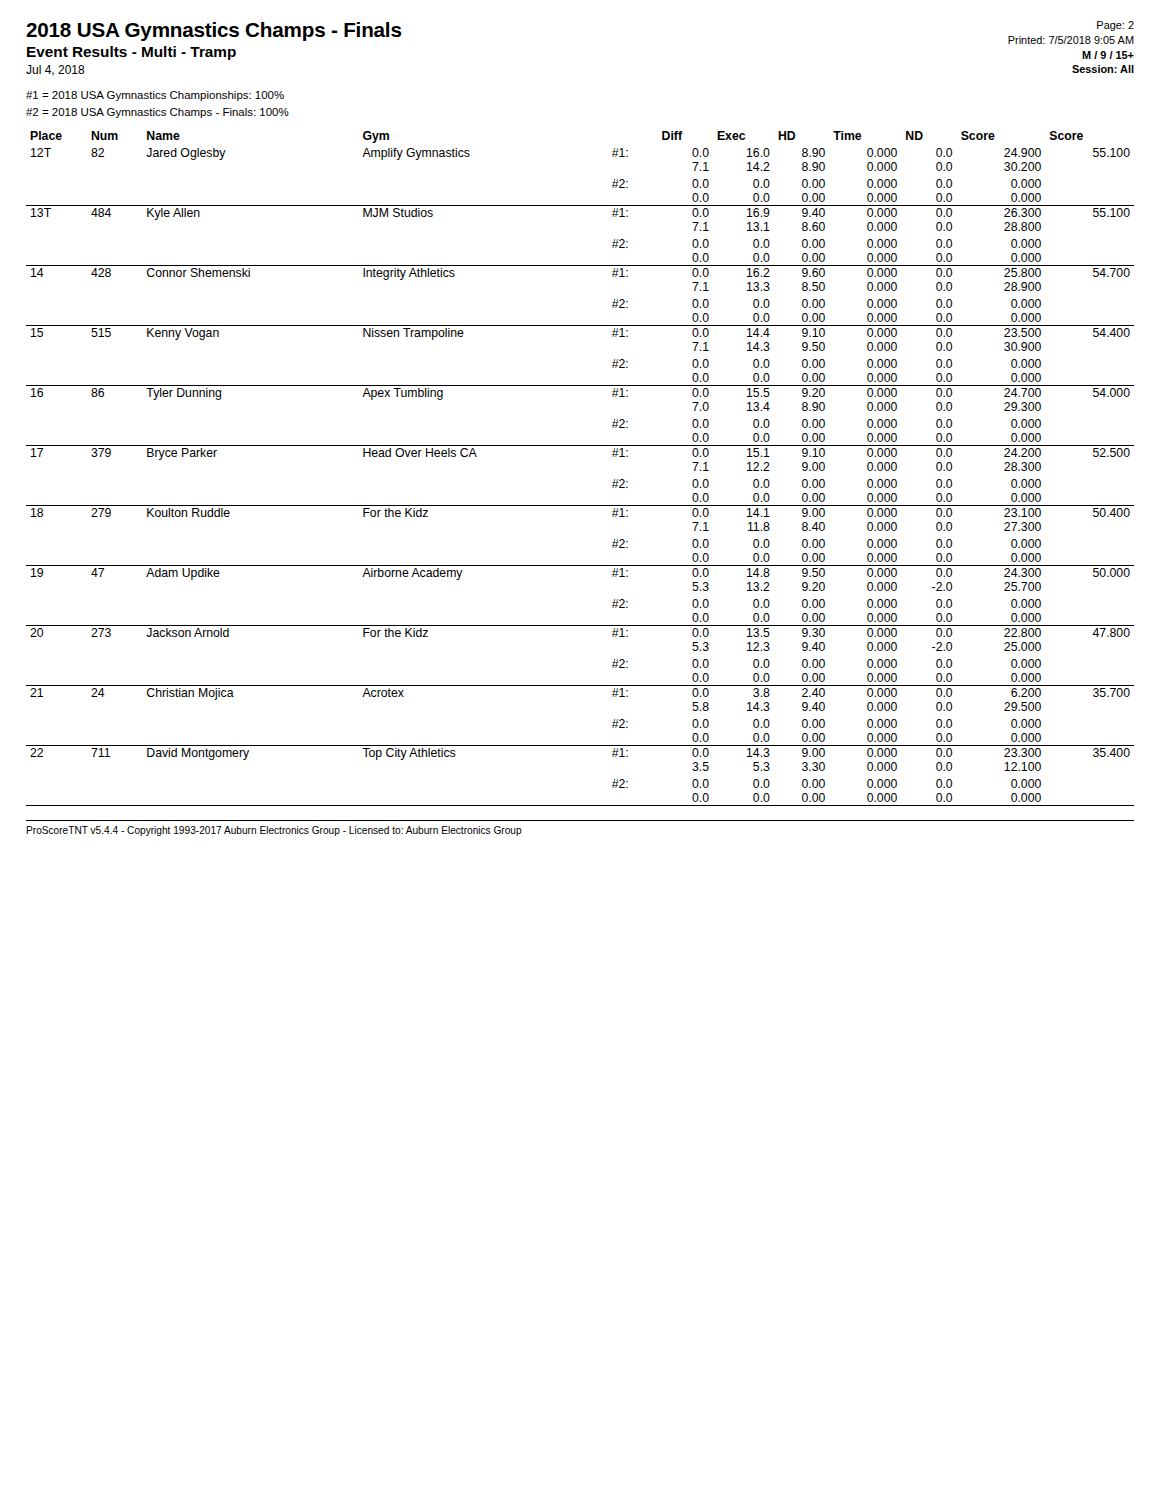Page: 2
Printed: 7/5/2018 9:05 AM
M / 9 / 15+
Session: All
2018 USA Gymnastics Champs - Finals
Event Results - Multi - Tramp
Jul 4, 2018
#1 = 2018 USA Gymnastics Championships: 100%
#2 = 2018 USA Gymnastics Champs - Finals: 100%
| Place | Num | Name | Gym | | Diff | Exec | HD | Time | ND | Score | Score |
| --- | --- | --- | --- | --- | --- | --- | --- | --- | --- | --- | --- |
| 12T | 82 | Jared Oglesby | Amplify Gymnastics | #1: | 0.0 | 16.0 | 8.90 | 0.000 | 0.0 | 24.900 | 55.100 |
| | | | | | 7.1 | 14.2 | 8.90 | 0.000 | 0.0 | 30.200 | |
| | | | | #2: | 0.0 | 0.0 | 0.00 | 0.000 | 0.0 | 0.000 | |
| | | | | | 0.0 | 0.0 | 0.00 | 0.000 | 0.0 | 0.000 | |
| 13T | 484 | Kyle Allen | MJM Studios | #1: | 0.0 | 16.9 | 9.40 | 0.000 | 0.0 | 26.300 | 55.100 |
| | | | | | 7.1 | 13.1 | 8.60 | 0.000 | 0.0 | 28.800 | |
| | | | | #2: | 0.0 | 0.0 | 0.00 | 0.000 | 0.0 | 0.000 | |
| | | | | | 0.0 | 0.0 | 0.00 | 0.000 | 0.0 | 0.000 | |
| 14 | 428 | Connor Shemenski | Integrity Athletics | #1: | 0.0 | 16.2 | 9.60 | 0.000 | 0.0 | 25.800 | 54.700 |
| | | | | | 7.1 | 13.3 | 8.50 | 0.000 | 0.0 | 28.900 | |
| | | | | #2: | 0.0 | 0.0 | 0.00 | 0.000 | 0.0 | 0.000 | |
| | | | | | 0.0 | 0.0 | 0.00 | 0.000 | 0.0 | 0.000 | |
| 15 | 515 | Kenny Vogan | Nissen Trampoline | #1: | 0.0 | 14.4 | 9.10 | 0.000 | 0.0 | 23.500 | 54.400 |
| | | | | | 7.1 | 14.3 | 9.50 | 0.000 | 0.0 | 30.900 | |
| | | | | #2: | 0.0 | 0.0 | 0.00 | 0.000 | 0.0 | 0.000 | |
| | | | | | 0.0 | 0.0 | 0.00 | 0.000 | 0.0 | 0.000 | |
| 16 | 86 | Tyler Dunning | Apex Tumbling | #1: | 0.0 | 15.5 | 9.20 | 0.000 | 0.0 | 24.700 | 54.000 |
| | | | | | 7.0 | 13.4 | 8.90 | 0.000 | 0.0 | 29.300 | |
| | | | | #2: | 0.0 | 0.0 | 0.00 | 0.000 | 0.0 | 0.000 | |
| | | | | | 0.0 | 0.0 | 0.00 | 0.000 | 0.0 | 0.000 | |
| 17 | 379 | Bryce Parker | Head Over Heels CA | #1: | 0.0 | 15.1 | 9.10 | 0.000 | 0.0 | 24.200 | 52.500 |
| | | | | | 7.1 | 12.2 | 9.00 | 0.000 | 0.0 | 28.300 | |
| | | | | #2: | 0.0 | 0.0 | 0.00 | 0.000 | 0.0 | 0.000 | |
| | | | | | 0.0 | 0.0 | 0.00 | 0.000 | 0.0 | 0.000 | |
| 18 | 279 | Koulton Ruddle | For the Kidz | #1: | 0.0 | 14.1 | 9.00 | 0.000 | 0.0 | 23.100 | 50.400 |
| | | | | | 7.1 | 11.8 | 8.40 | 0.000 | 0.0 | 27.300 | |
| | | | | #2: | 0.0 | 0.0 | 0.00 | 0.000 | 0.0 | 0.000 | |
| | | | | | 0.0 | 0.0 | 0.00 | 0.000 | 0.0 | 0.000 | |
| 19 | 47 | Adam Updike | Airborne Academy | #1: | 0.0 | 14.8 | 9.50 | 0.000 | 0.0 | 24.300 | 50.000 |
| | | | | | 5.3 | 13.2 | 9.20 | 0.000 | -2.0 | 25.700 | |
| | | | | #2: | 0.0 | 0.0 | 0.00 | 0.000 | 0.0 | 0.000 | |
| | | | | | 0.0 | 0.0 | 0.00 | 0.000 | 0.0 | 0.000 | |
| 20 | 273 | Jackson Arnold | For the Kidz | #1: | 0.0 | 13.5 | 9.30 | 0.000 | 0.0 | 22.800 | 47.800 |
| | | | | | 5.3 | 12.3 | 9.40 | 0.000 | -2.0 | 25.000 | |
| | | | | #2: | 0.0 | 0.0 | 0.00 | 0.000 | 0.0 | 0.000 | |
| | | | | | 0.0 | 0.0 | 0.00 | 0.000 | 0.0 | 0.000 | |
| 21 | 24 | Christian Mojica | Acrotex | #1: | 0.0 | 3.8 | 2.40 | 0.000 | 0.0 | 6.200 | 35.700 |
| | | | | | 5.8 | 14.3 | 9.40 | 0.000 | 0.0 | 29.500 | |
| | | | | #2: | 0.0 | 0.0 | 0.00 | 0.000 | 0.0 | 0.000 | |
| | | | | | 0.0 | 0.0 | 0.00 | 0.000 | 0.0 | 0.000 | |
| 22 | 711 | David Montgomery | Top City Athletics | #1: | 0.0 | 14.3 | 9.00 | 0.000 | 0.0 | 23.300 | 35.400 |
| | | | | | 3.5 | 5.3 | 3.30 | 0.000 | 0.0 | 12.100 | |
| | | | | #2: | 0.0 | 0.0 | 0.00 | 0.000 | 0.0 | 0.000 | |
| | | | | | 0.0 | 0.0 | 0.00 | 0.000 | 0.0 | 0.000 | |
ProScoreTNT v5.4.4 - Copyright 1993-2017 Auburn Electronics Group - Licensed to: Auburn Electronics Group